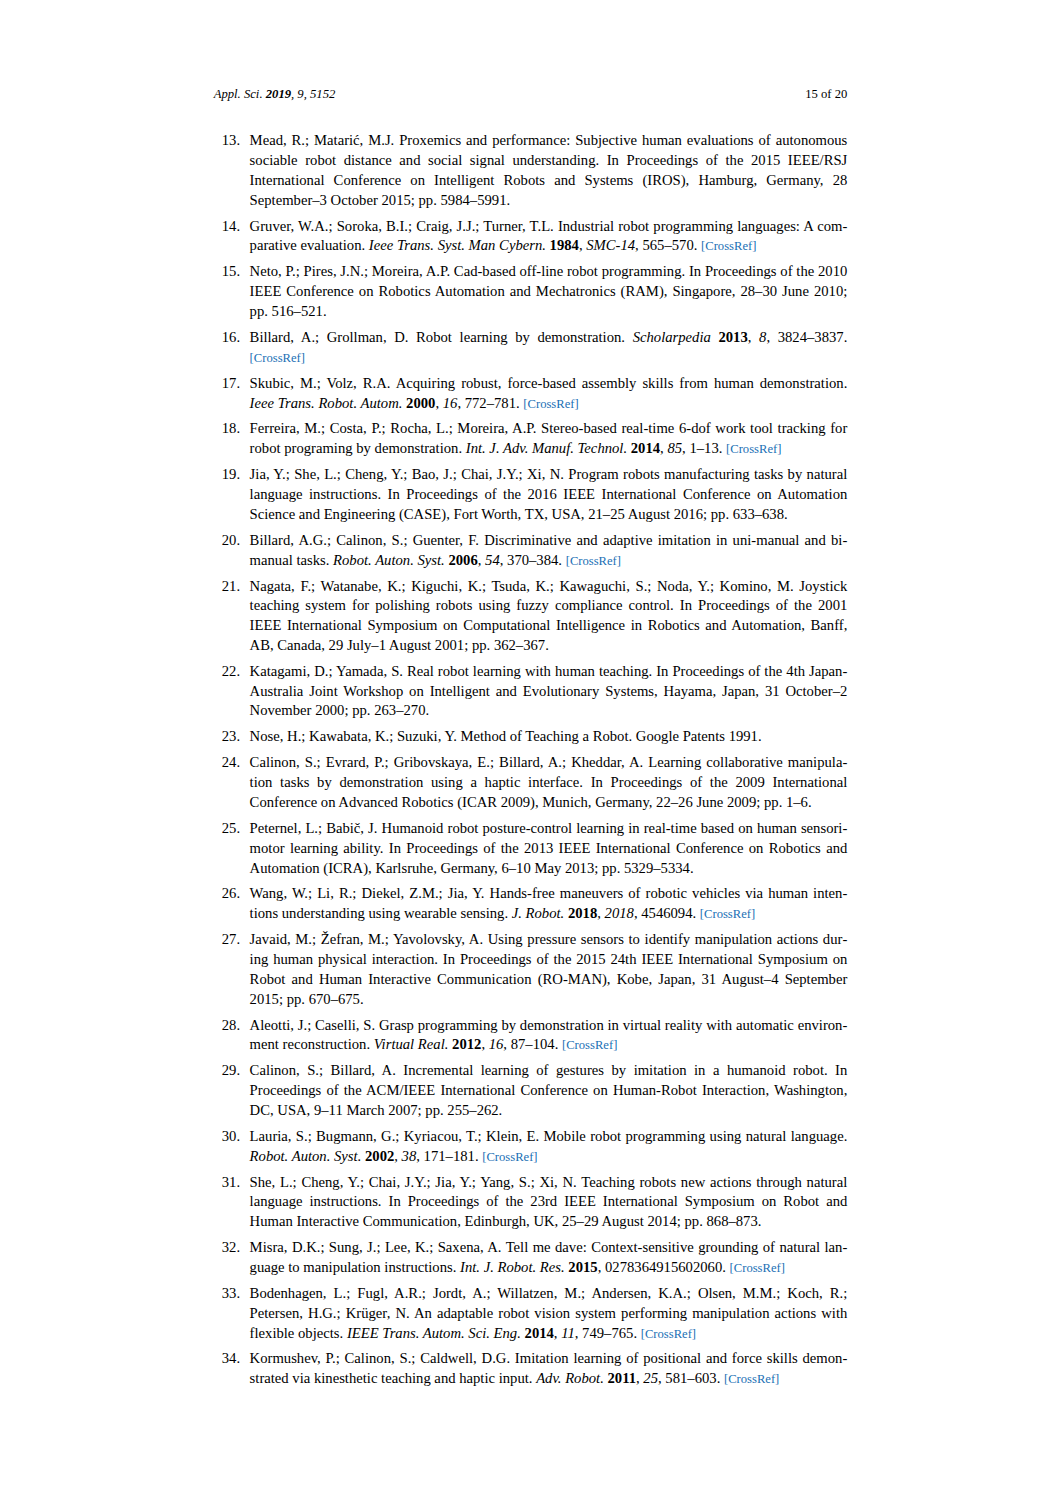Appl. Sci. 2019, 9, 5152 15 of 20
Mead, R.; Matarić, M.J. Proxemics and performance: Subjective human evaluations of autonomous sociable robot distance and social signal understanding. In Proceedings of the 2015 IEEE/RSJ International Conference on Intelligent Robots and Systems (IROS), Hamburg, Germany, 28 September–3 October 2015; pp. 5984–5991.
Gruver, W.A.; Soroka, B.I.; Craig, J.J.; Turner, T.L. Industrial robot programming languages: A comparative evaluation. Ieee Trans. Syst. Man Cybern. 1984, SMC-14, 565–570. CrossRef
Neto, P.; Pires, J.N.; Moreira, A.P. Cad-based off-line robot programming. In Proceedings of the 2010 IEEE Conference on Robotics Automation and Mechatronics (RAM), Singapore, 28–30 June 2010; pp. 516–521.
Billard, A.; Grollman, D. Robot learning by demonstration. Scholarpedia 2013, 8, 3824–3837. CrossRef
Skubic, M.; Volz, R.A. Acquiring robust, force-based assembly skills from human demonstration. Ieee Trans. Robot. Autom. 2000, 16, 772–781. CrossRef
Ferreira, M.; Costa, P.; Rocha, L.; Moreira, A.P. Stereo-based real-time 6-dof work tool tracking for robot programing by demonstration. Int. J. Adv. Manuf. Technol. 2014, 85, 1–13. CrossRef
Jia, Y.; She, L.; Cheng, Y.; Bao, J.; Chai, J.Y.; Xi, N. Program robots manufacturing tasks by natural language instructions. In Proceedings of the 2016 IEEE International Conference on Automation Science and Engineering (CASE), Fort Worth, TX, USA, 21–25 August 2016; pp. 633–638.
Billard, A.G.; Calinon, S.; Guenter, F. Discriminative and adaptive imitation in uni-manual and bi-manual tasks. Robot. Auton. Syst. 2006, 54, 370–384. CrossRef
Nagata, F.; Watanabe, K.; Kiguchi, K.; Tsuda, K.; Kawaguchi, S.; Noda, Y.; Komino, M. Joystick teaching system for polishing robots using fuzzy compliance control. In Proceedings of the 2001 IEEE International Symposium on Computational Intelligence in Robotics and Automation, Banff, AB, Canada, 29 July–1 August 2001; pp. 362–367.
Katagami, D.; Yamada, S. Real robot learning with human teaching. In Proceedings of the 4th Japan-Australia Joint Workshop on Intelligent and Evolutionary Systems, Hayama, Japan, 31 October–2 November 2000; pp. 263–270.
Nose, H.; Kawabata, K.; Suzuki, Y. Method of Teaching a Robot. Google Patents 1991.
Calinon, S.; Evrard, P.; Gribovskaya, E.; Billard, A.; Kheddar, A. Learning collaborative manipulation tasks by demonstration using a haptic interface. In Proceedings of the 2009 International Conference on Advanced Robotics (ICAR 2009), Munich, Germany, 22–26 June 2009; pp. 1–6.
Peternel, L.; Babič, J. Humanoid robot posture-control learning in real-time based on human sensorimotor learning ability. In Proceedings of the 2013 IEEE International Conference on Robotics and Automation (ICRA), Karlsruhe, Germany, 6–10 May 2013; pp. 5329–5334.
Wang, W.; Li, R.; Diekel, Z.M.; Jia, Y. Hands-free maneuvers of robotic vehicles via human intentions understanding using wearable sensing. J. Robot. 2018, 2018, 4546094. CrossRef
Javaid, M.; Žefran, M.; Yavolovsky, A. Using pressure sensors to identify manipulation actions during human physical interaction. In Proceedings of the 2015 24th IEEE International Symposium on Robot and Human Interactive Communication (RO-MAN), Kobe, Japan, 31 August–4 September 2015; pp. 670–675.
Aleotti, J.; Caselli, S. Grasp programming by demonstration in virtual reality with automatic environment reconstruction. Virtual Real. 2012, 16, 87–104. CrossRef
Calinon, S.; Billard, A. Incremental learning of gestures by imitation in a humanoid robot. In Proceedings of the ACM/IEEE International Conference on Human-Robot Interaction, Washington, DC, USA, 9–11 March 2007; pp. 255–262.
Lauria, S.; Bugmann, G.; Kyriacou, T.; Klein, E. Mobile robot programming using natural language. Robot. Auton. Syst. 2002, 38, 171–181. CrossRef
She, L.; Cheng, Y.; Chai, J.Y.; Jia, Y.; Yang, S.; Xi, N. Teaching robots new actions through natural language instructions. In Proceedings of the 23rd IEEE International Symposium on Robot and Human Interactive Communication, Edinburgh, UK, 25–29 August 2014; pp. 868–873.
Misra, D.K.; Sung, J.; Lee, K.; Saxena, A. Tell me dave: Context-sensitive grounding of natural language to manipulation instructions. Int. J. Robot. Res. 2015, 0278364915602060. CrossRef
Bodenhagen, L.; Fugl, A.R.; Jordt, A.; Willatzen, M.; Andersen, K.A.; Olsen, M.M.; Koch, R.; Petersen, H.G.; Krüger, N. An adaptable robot vision system performing manipulation actions with flexible objects. IEEE Trans. Autom. Sci. Eng. 2014, 11, 749–765. CrossRef
Kormushev, P.; Calinon, S.; Caldwell, D.G. Imitation learning of positional and force skills demonstrated via kinesthetic teaching and haptic input. Adv. Robot. 2011, 25, 581–603. CrossRef